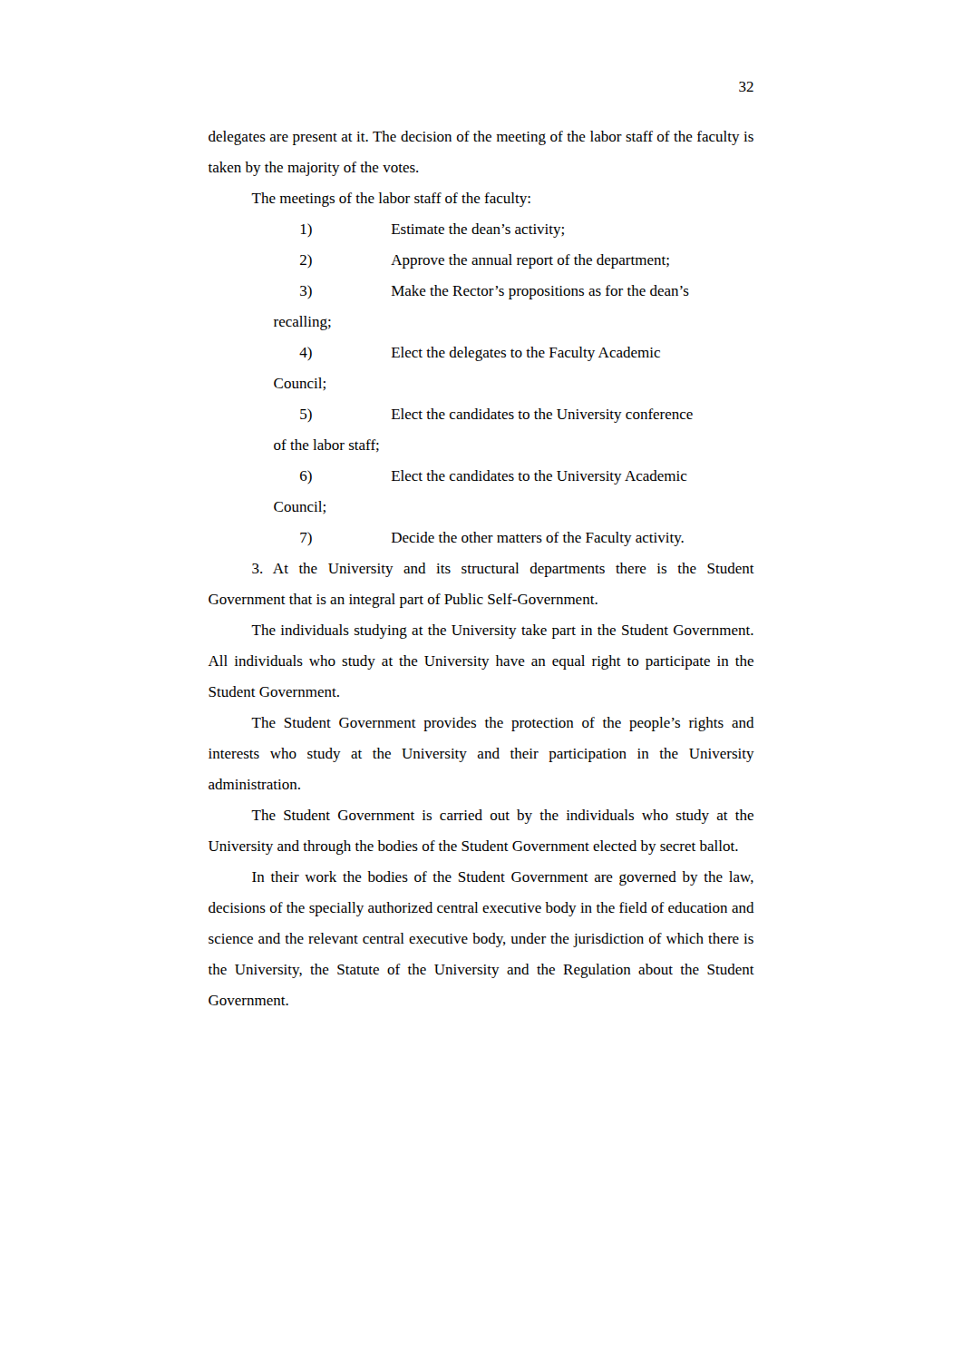32
delegates are present at it. The decision of the meeting of the labor staff of the faculty is taken by the majority of the votes.
The meetings of the labor staff of the faculty:
1)
Estimate the dean’s activity;
2)
Approve the annual report of the department;
3)
Make the Rector’s propositions as for the dean’s
recalling;
4)
Elect the delegates to the Faculty Academic
Council;
5)
Elect the candidates to the University conference
of the labor staff;
6)
Elect the candidates to the University Academic
Council;
7)
Decide the other matters of the Faculty activity.
3. At the University and its structural departments there is the Student Government that is an integral part of Public Self-Government.
The individuals studying at the University take part in the Student Government. All individuals who study at the University have an equal right to participate in the Student Government.
The Student Government provides the protection of the people’s rights and interests who study at the University and their participation in the University administration.
The Student Government is carried out by the individuals who study at the University and through the bodies of the Student Government elected by secret ballot.
In their work the bodies of the Student Government are governed by the law, decisions of the specially authorized central executive body in the field of education and science and the relevant central executive body, under the jurisdiction of which there is the University, the Statute of the University and the Regulation about the Student Government.